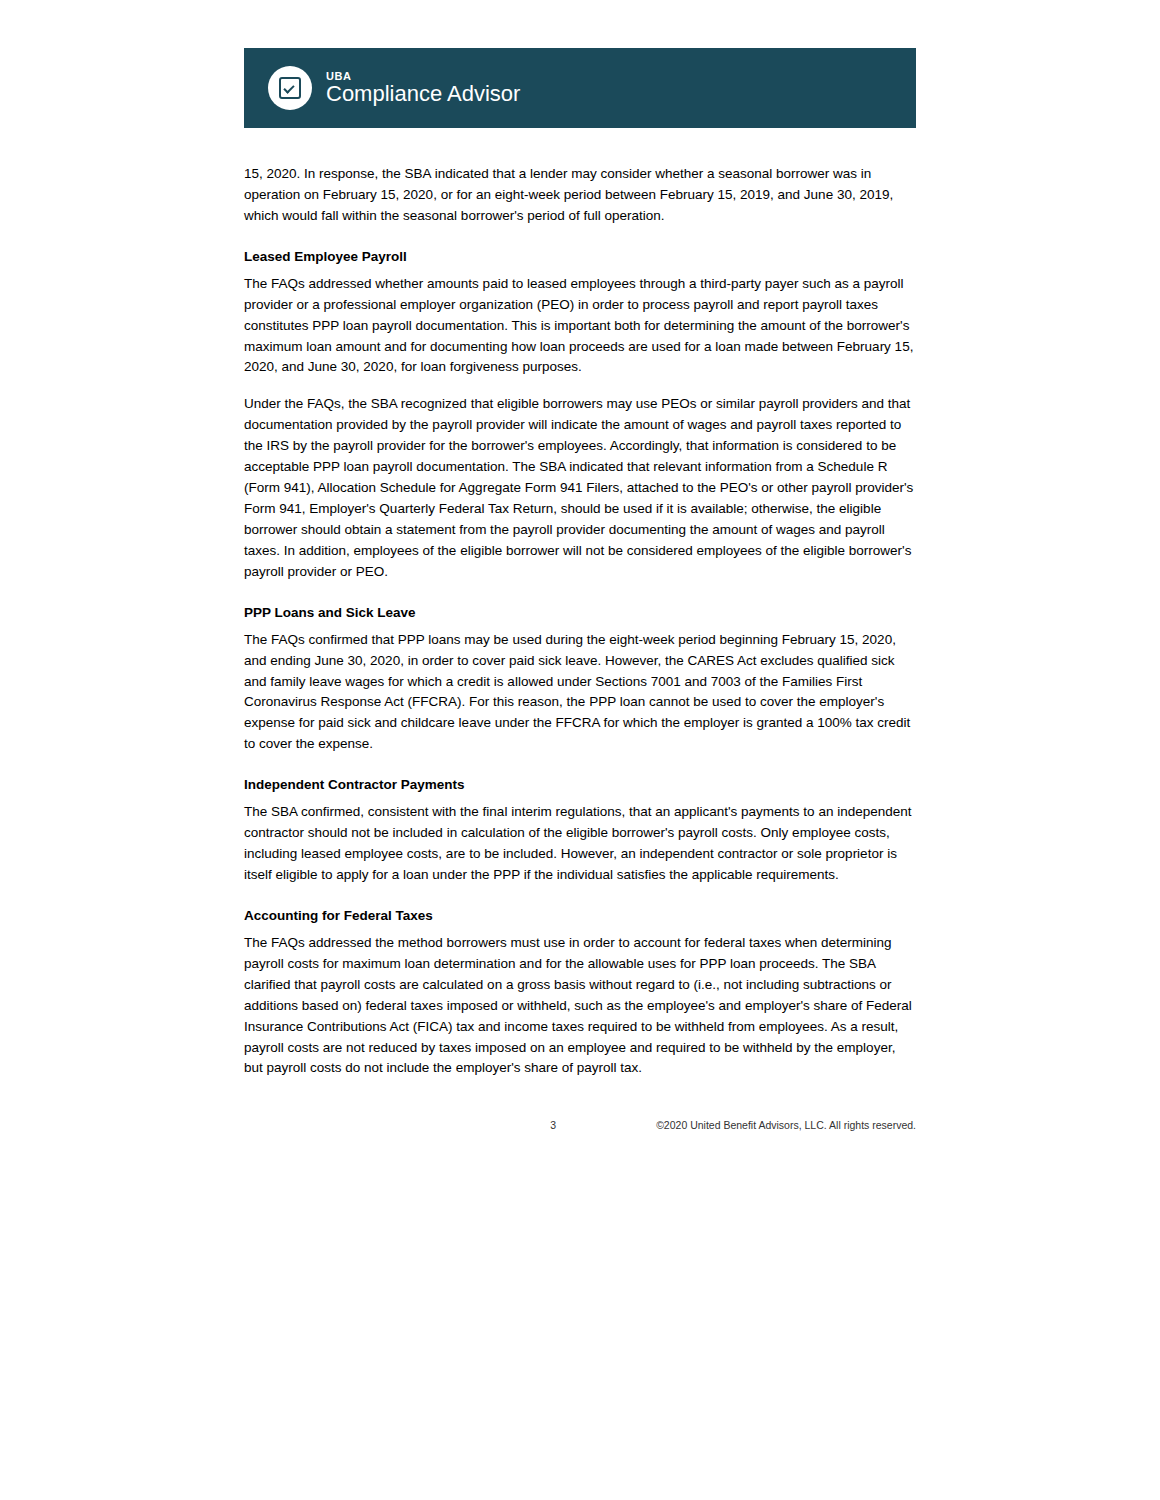UBA
Compliance Advisor
15, 2020. In response, the SBA indicated that a lender may consider whether a seasonal borrower was in operation on February 15, 2020, or for an eight-week period between February 15, 2019, and June 30, 2019, which would fall within the seasonal borrower's period of full operation.
Leased Employee Payroll
The FAQs addressed whether amounts paid to leased employees through a third-party payer such as a payroll provider or a professional employer organization (PEO) in order to process payroll and report payroll taxes constitutes PPP loan payroll documentation. This is important both for determining the amount of the borrower's maximum loan amount and for documenting how loan proceeds are used for a loan made between February 15, 2020, and June 30, 2020, for loan forgiveness purposes.
Under the FAQs, the SBA recognized that eligible borrowers may use PEOs or similar payroll providers and that documentation provided by the payroll provider will indicate the amount of wages and payroll taxes reported to the IRS by the payroll provider for the borrower's employees. Accordingly, that information is considered to be acceptable PPP loan payroll documentation. The SBA indicated that relevant information from a Schedule R (Form 941), Allocation Schedule for Aggregate Form 941 Filers, attached to the PEO's or other payroll provider's Form 941, Employer's Quarterly Federal Tax Return, should be used if it is available; otherwise, the eligible borrower should obtain a statement from the payroll provider documenting the amount of wages and payroll taxes. In addition, employees of the eligible borrower will not be considered employees of the eligible borrower's payroll provider or PEO.
PPP Loans and Sick Leave
The FAQs confirmed that PPP loans may be used during the eight-week period beginning February 15, 2020, and ending June 30, 2020, in order to cover paid sick leave. However, the CARES Act excludes qualified sick and family leave wages for which a credit is allowed under Sections 7001 and 7003 of the Families First Coronavirus Response Act (FFCRA). For this reason, the PPP loan cannot be used to cover the employer's expense for paid sick and childcare leave under the FFCRA for which the employer is granted a 100% tax credit to cover the expense.
Independent Contractor Payments
The SBA confirmed, consistent with the final interim regulations, that an applicant's payments to an independent contractor should not be included in calculation of the eligible borrower's payroll costs. Only employee costs, including leased employee costs, are to be included. However, an independent contractor or sole proprietor is itself eligible to apply for a loan under the PPP if the individual satisfies the applicable requirements.
Accounting for Federal Taxes
The FAQs addressed the method borrowers must use in order to account for federal taxes when determining payroll costs for maximum loan determination and for the allowable uses for PPP loan proceeds. The SBA clarified that payroll costs are calculated on a gross basis without regard to (i.e., not including subtractions or additions based on) federal taxes imposed or withheld, such as the employee's and employer's share of Federal Insurance Contributions Act (FICA) tax and income taxes required to be withheld from employees. As a result, payroll costs are not reduced by taxes imposed on an employee and required to be withheld by the employer, but payroll costs do not include the employer's share of payroll tax.
3
©2020 United Benefit Advisors, LLC. All rights reserved.